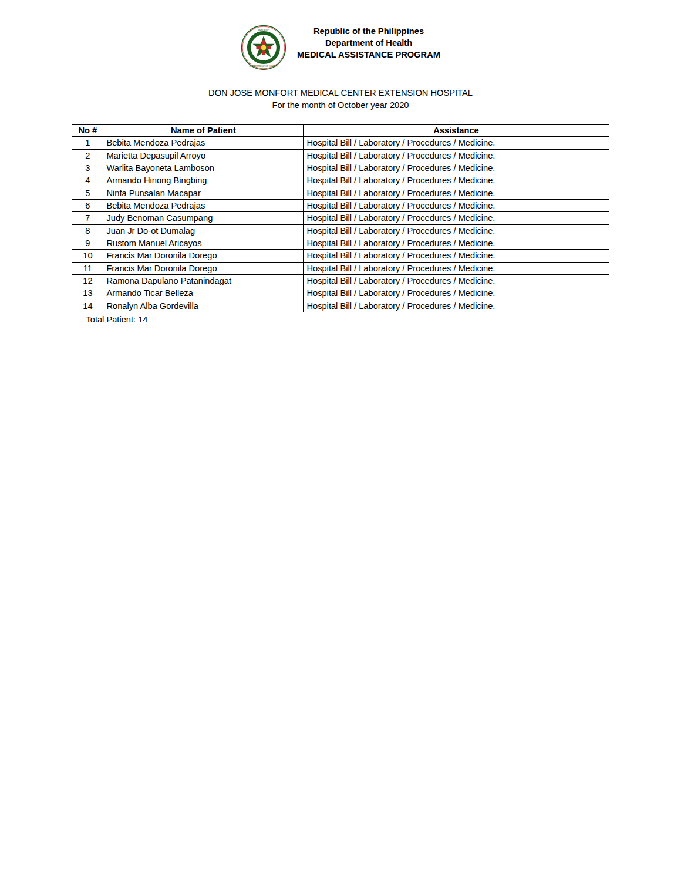REPUBLIC DEPARTMENT OF HEALTH
Republic of the Philippines
Department of Health
MEDICAL ASSISTANCE PROGRAM
DON JOSE MONFORT MEDICAL CENTER EXTENSION HOSPITAL
For the month of October year 2020
| No # | Name of Patient | Assistance |
| --- | --- | --- |
| 1 | Bebita Mendoza Pedrajas | Hospital Bill / Laboratory / Procedures / Medicine. |
| 2 | Marietta Depasupil Arroyo | Hospital Bill / Laboratory / Procedures / Medicine. |
| 3 | Warlita Bayoneta Lamboson | Hospital Bill / Laboratory / Procedures / Medicine. |
| 4 | Armando Hinong Bingbing | Hospital Bill / Laboratory / Procedures / Medicine. |
| 5 | Ninfa Punsalan Macapar | Hospital Bill / Laboratory / Procedures / Medicine. |
| 6 | Bebita Mendoza Pedrajas | Hospital Bill / Laboratory / Procedures / Medicine. |
| 7 | Judy Benoman Casumpang | Hospital Bill / Laboratory / Procedures / Medicine. |
| 8 | Juan Jr Do-ot Dumalag | Hospital Bill / Laboratory / Procedures / Medicine. |
| 9 | Rustom Manuel Aricayos | Hospital Bill / Laboratory / Procedures / Medicine. |
| 10 | Francis Mar Doronila Dorego | Hospital Bill / Laboratory / Procedures / Medicine. |
| 11 | Francis Mar Doronila Dorego | Hospital Bill / Laboratory / Procedures / Medicine. |
| 12 | Ramona Dapulano Patanindagat | Hospital Bill / Laboratory / Procedures / Medicine. |
| 13 | Armando Ticar Belleza | Hospital Bill / Laboratory / Procedures / Medicine. |
| 14 | Ronalyn Alba Gordevilla | Hospital Bill / Laboratory / Procedures / Medicine. |
Total Patient: 14